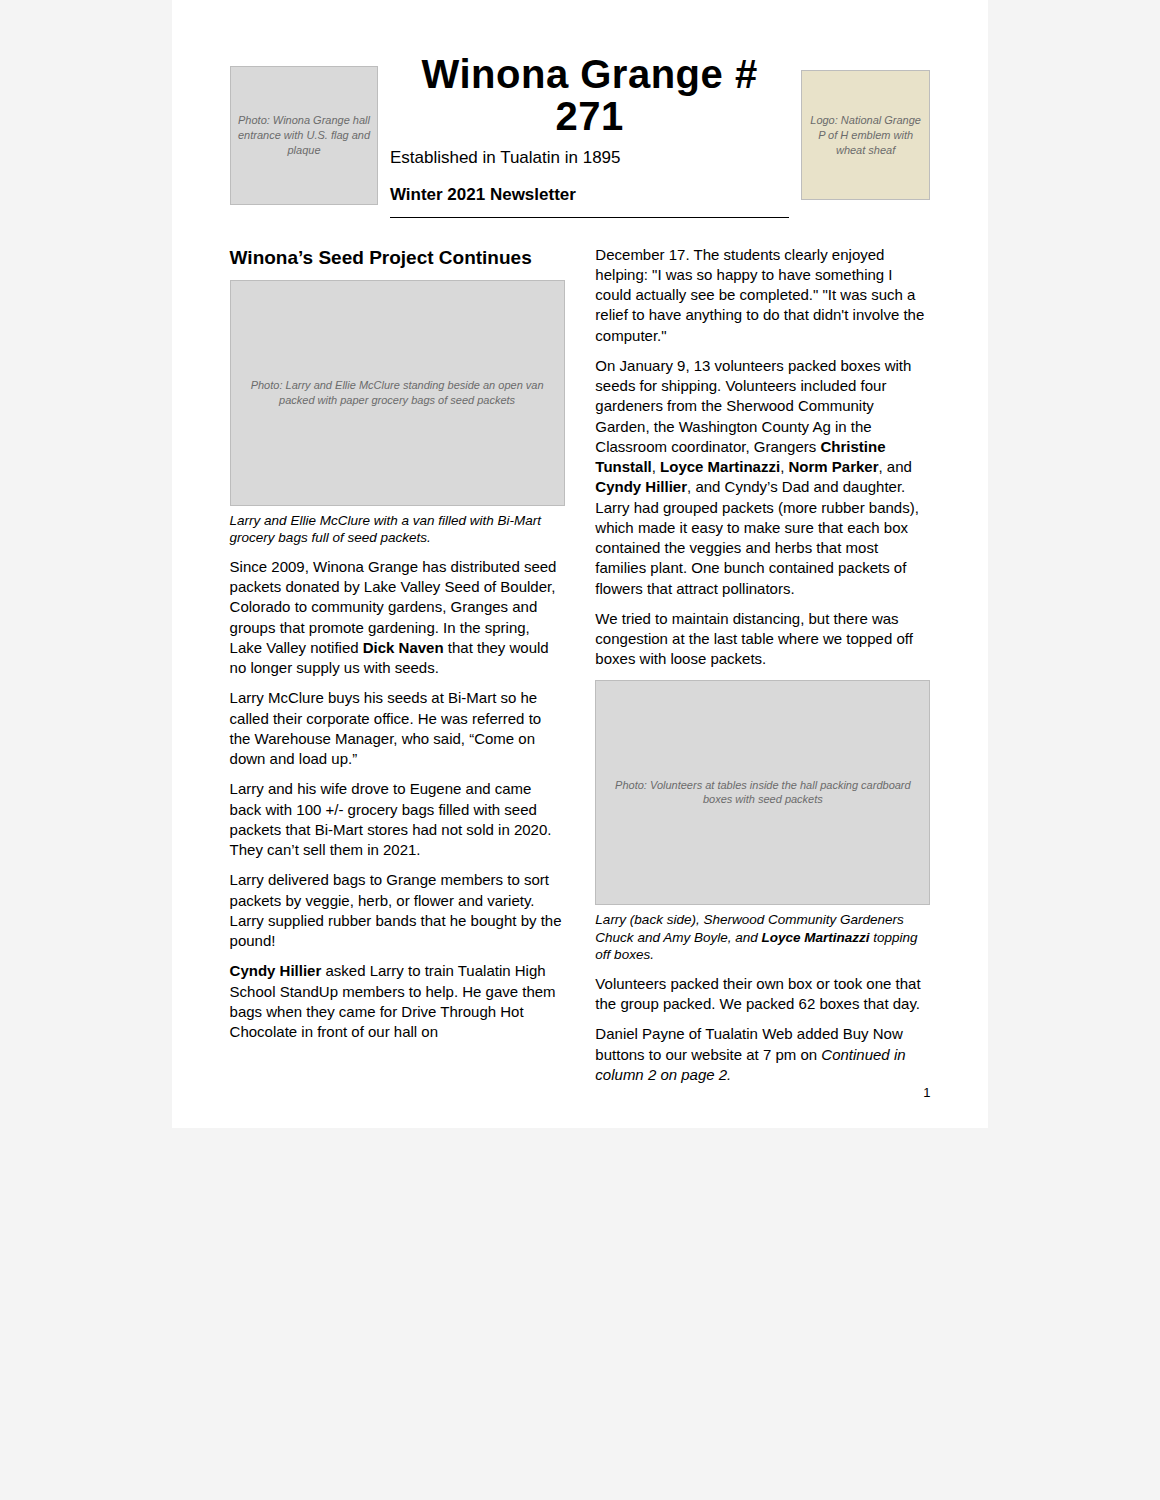Winona Grange # 271
Established in Tualatin in 1895
Winter 2021 Newsletter
Winona’s Seed Project Continues
Larry and Ellie McClure with a van filled with Bi-Mart grocery bags full of seed packets.
Since 2009, Winona Grange has distributed seed packets donated by Lake Valley Seed of Boulder, Colorado to community gardens, Granges and groups that promote gardening. In the spring, Lake Valley notified Dick Naven that they would no longer supply us with seeds.
Larry McClure buys his seeds at Bi-Mart so he called their corporate office. He was referred to the Warehouse Manager, who said, “Come on down and load up.”
Larry and his wife drove to Eugene and came back with 100 +/- grocery bags filled with seed packets that Bi-Mart stores had not sold in 2020. They can’t sell them in 2021.
Larry delivered bags to Grange members to sort packets by veggie, herb, or flower and variety. Larry supplied rubber bands that he bought by the pound!
Cyndy Hillier asked Larry to train Tualatin High School StandUp members to help. He gave them bags when they came for Drive Through Hot Chocolate in front of our hall on
December 17. The students clearly enjoyed helping: "I was so happy to have something I could actually see be completed." "It was such a relief to have anything to do that didn't involve the computer."
On January 9, 13 volunteers packed boxes with seeds for shipping. Volunteers included four gardeners from the Sherwood Community Garden, the Washington County Ag in the Classroom coordinator, Grangers Christine Tunstall, Loyce Martinazzi, Norm Parker, and Cyndy Hillier, and Cyndy’s Dad and daughter. Larry had grouped packets (more rubber bands), which made it easy to make sure that each box contained the veggies and herbs that most families plant. One bunch contained packets of flowers that attract pollinators.
We tried to maintain distancing, but there was congestion at the last table where we topped off boxes with loose packets.
Larry (back side), Sherwood Community Gardeners Chuck and Amy Boyle, and Loyce Martinazzi topping off boxes.
Volunteers packed their own box or took one that the group packed. We packed 62 boxes that day.
Daniel Payne of Tualatin Web added Buy Now buttons to our website at 7 pm on Continued in column 2 on page 2.
1